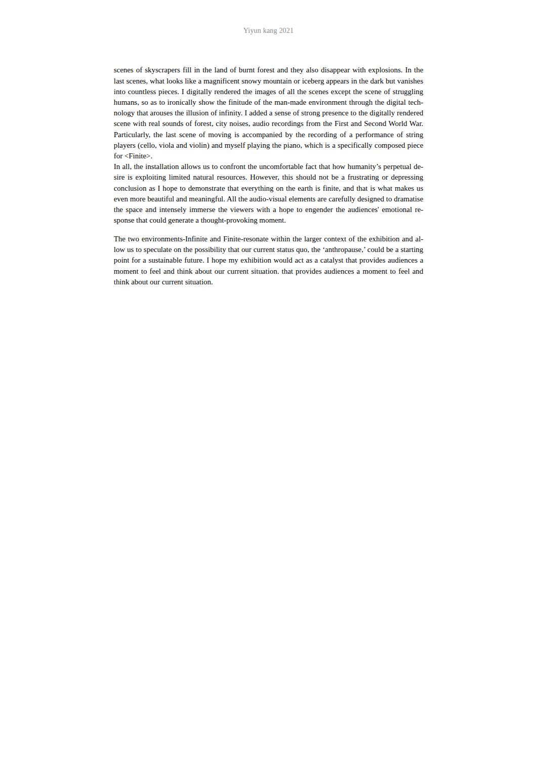Yiyun kang 2021
scenes of skyscrapers fill in the land of burnt forest and they also disappear with explosions. In the last scenes, what looks like a magnificent snowy mountain or iceberg appears in the dark but vanishes into countless pieces. I digitally rendered the images of all the scenes except the scene of struggling humans, so as to ironically show the finitude of the man-made environment through the digital technology that arouses the illusion of infinity. I added a sense of strong presence to the digitally rendered scene with real sounds of forest, city noises, audio recordings from the First and Second World War. Particularly, the last scene of moving is accompanied by the recording of a performance of string players (cello, viola and violin) and myself playing the piano, which is a specifically composed piece for <Finite>.
In all, the installation allows us to confront the uncomfortable fact that how humanity’s perpetual desire is exploiting limited natural resources. However, this should not be a frustrating or depressing conclusion as I hope to demonstrate that everything on the earth is finite, and that is what makes us even more beautiful and meaningful. All the audio-visual elements are carefully designed to dramatise the space and intensely immerse the viewers with a hope to engender the audiences' emotional response that could generate a thought-provoking moment.
The two environments-Infinite and Finite-resonate within the larger context of the exhibition and allow us to speculate on the possibility that our current status quo, the ‘anthropause,’ could be a starting point for a sustainable future. I hope my exhibition would act as a catalyst that provides audiences a moment to feel and think about our current situation. that provides audiences a moment to feel and think about our current situation.